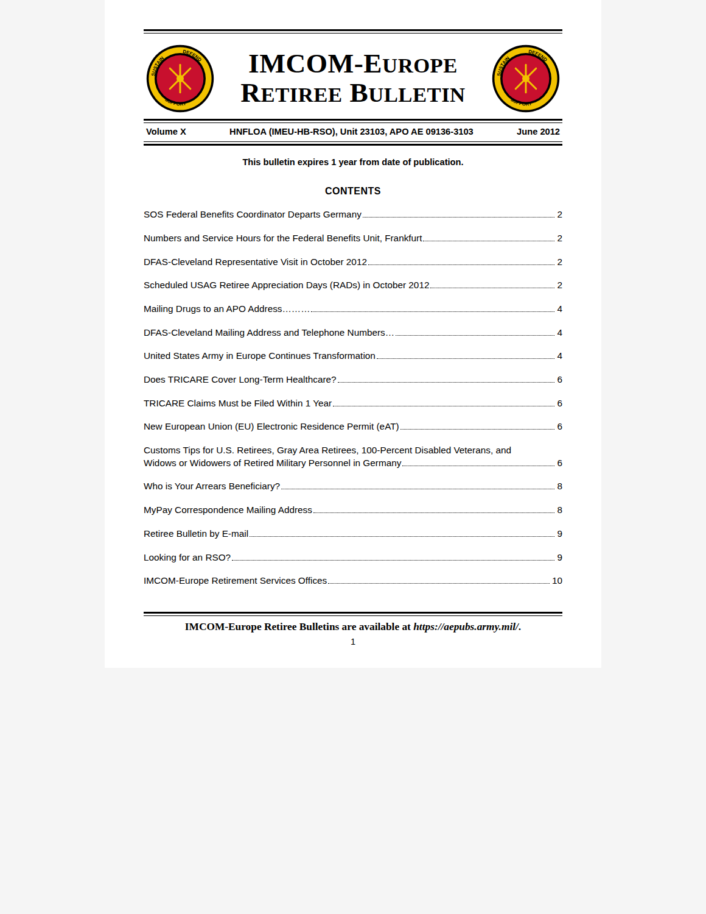SUSTAIN DEFEND SUPPORT
IMCOM-EUROPE
RETIREE BULLETIN
SUSTAIN DEFEND SUPPORT
Volume X HNFLOA (IMEU-HB-RSO), Unit 23103, APO AE 09136-3103 June 2012
This bulletin expires 1 year from date of publication.
CONTENTS
SOS Federal Benefits Coordinator Departs Germany 2
Numbers and Service Hours for the Federal Benefits Unit, Frankfurt 2
DFAS-Cleveland Representative Visit in October 2012 2
Scheduled USAG Retiree Appreciation Days (RADs) in October 2012 2
Mailing Drugs to an APO Address……… 4
DFAS-Cleveland Mailing Address and Telephone Numbers… 4
United States Army in Europe Continues Transformation 4
Does TRICARE Cover Long-Term Healthcare? 6
TRICARE Claims Must be Filed Within 1 Year 6
New European Union (EU) Electronic Residence Permit (eAT) 6
Customs Tips for U.S. Retirees, Gray Area Retirees, 100-Percent Disabled Veterans, and
Widows or Widowers of Retired Military Personnel in Germany 6
Who is Your Arrears Beneficiary? 8
MyPay Correspondence Mailing Address 8
Retiree Bulletin by E-mail 9
Looking for an RSO? 9
IMCOM-Europe Retirement Services Offices 10
IMCOM-Europe Retiree Bulletins are available at https://aepubs.army.mil/.
1